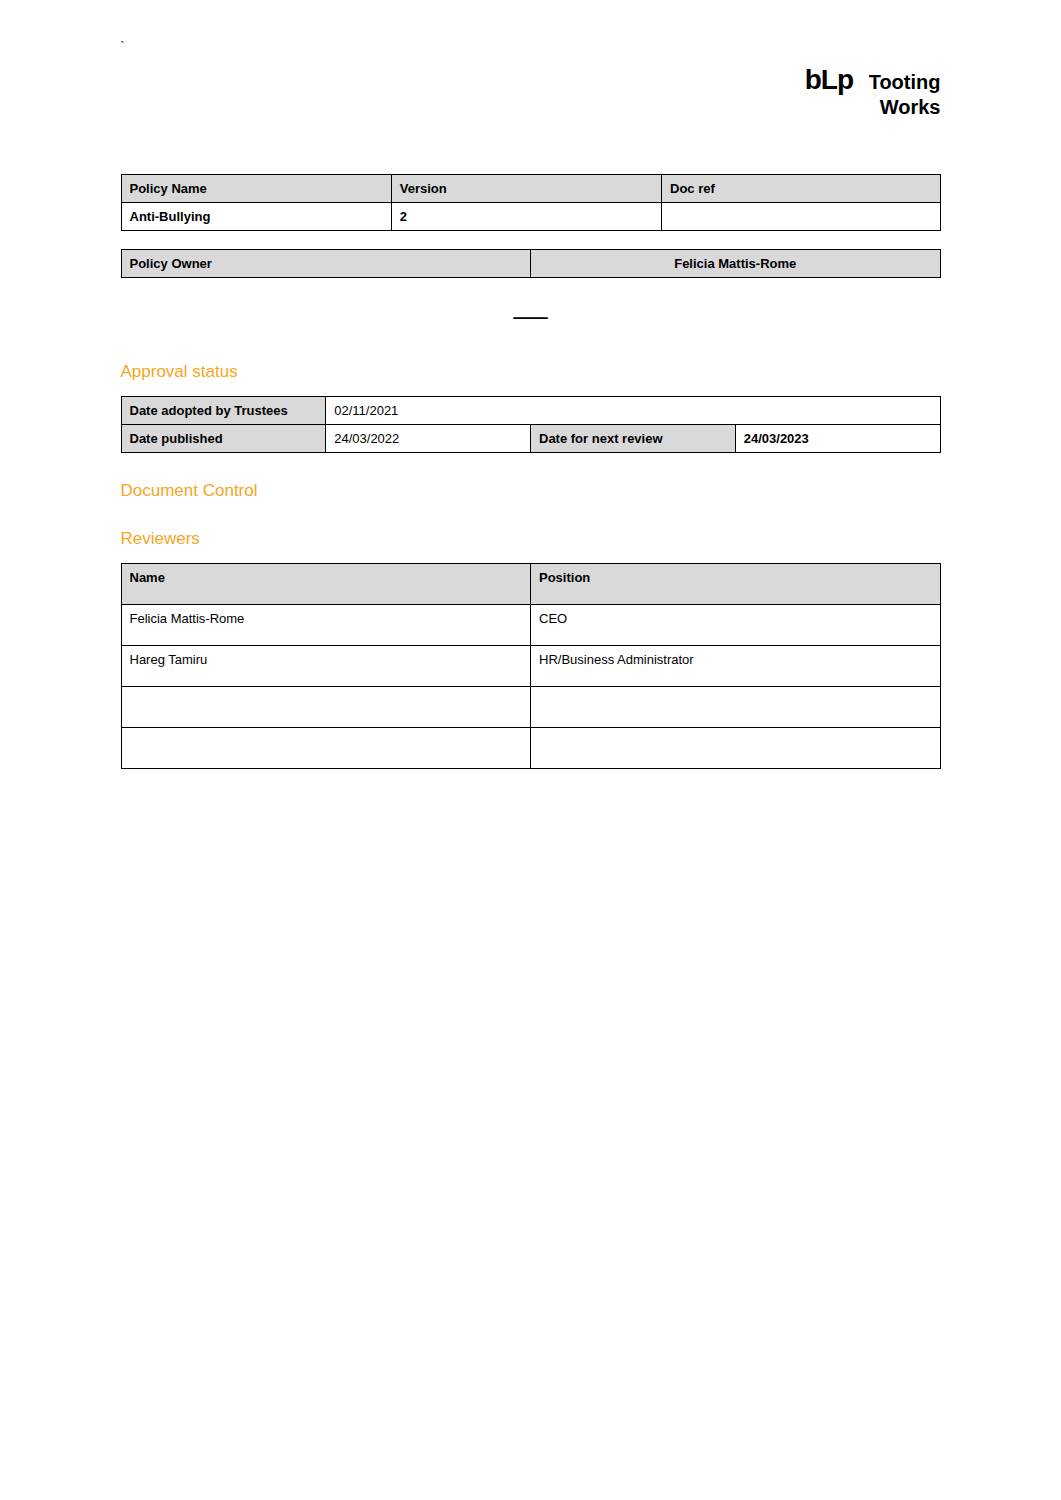`
bLp Tooting
Works
| Policy Name | Version | Doc ref |
| Anti-Bullying | 2 | |
| Policy Owner | Felicia Mattis-Rome |
—
Approval status
| Date adopted by Trustees | 02/11/2021 |
| Date published | 24/03/2022 | Date for next review | 24/03/2023 |
Document Control
Reviewers
| Name | Position |
| --- | --- |
| Felicia Mattis-Rome | CEO |
| Hareg Tamiru | HR/Business Administrator |